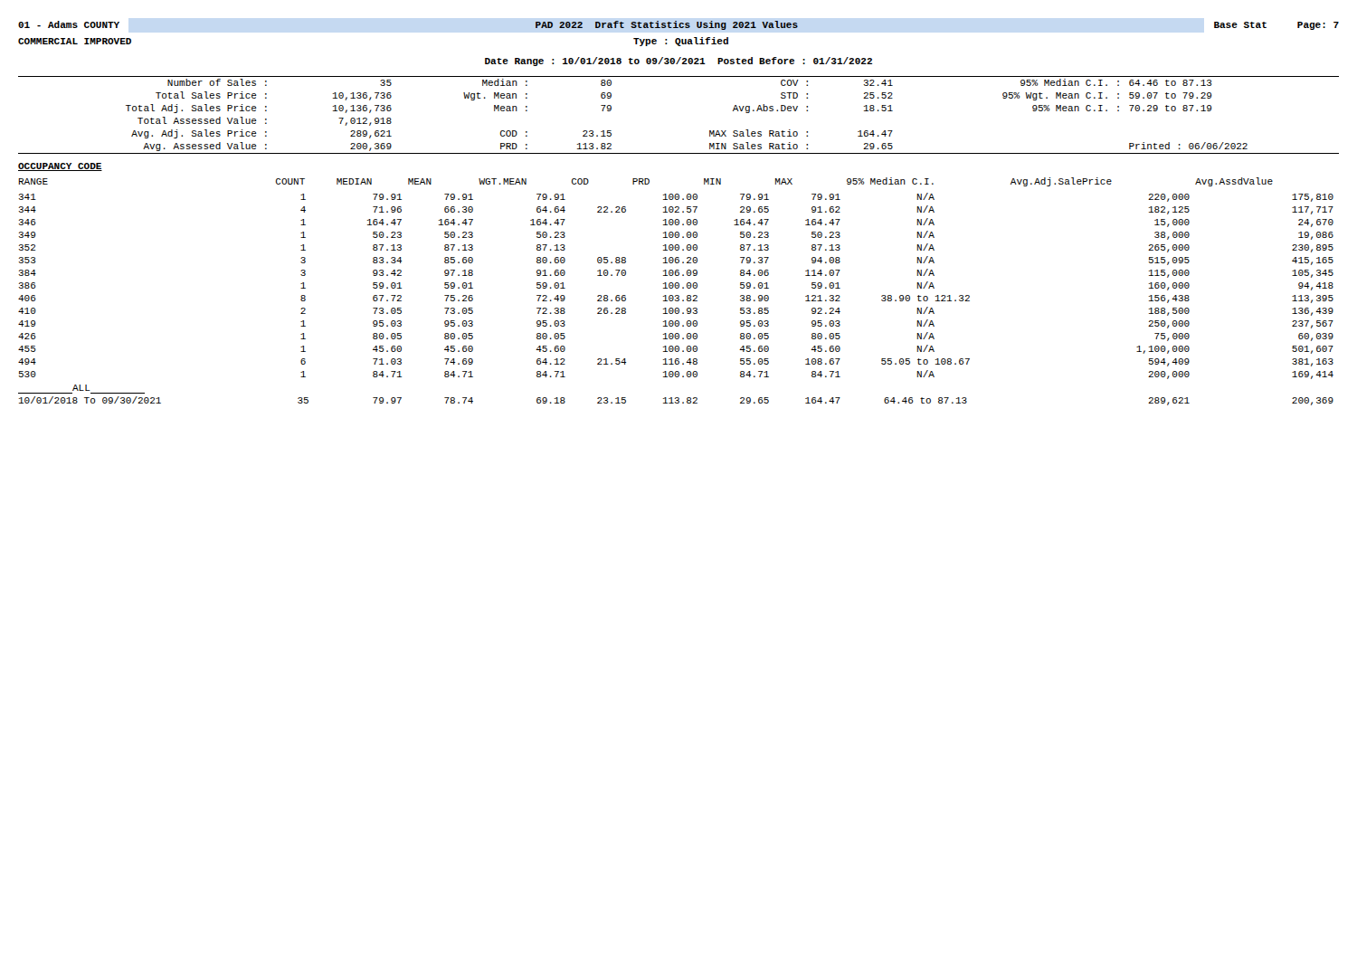01 - Adams COUNTY
PAD 2022 Draft Statistics Using 2021 Values
Base Stat Page: 7
COMMERCIAL IMPROVED
Type : Qualified
Date Range : 10/01/2018 to 09/30/2021 Posted Before : 01/31/2022
| Number of Sales : | 35 | Median : | 80 | COV : | 32.41 | 95% Median C.I. : | 64.46 to 87.13 |
| Total Sales Price : | 10,136,736 | Wgt. Mean : | 69 | STD : | 25.52 | 95% Wgt. Mean C.I. : | 59.07 to 79.29 |
| Total Adj. Sales Price : | 10,136,736 | Mean : | 79 | Avg.Abs.Dev : | 18.51 | 95% Mean C.I. : | 70.29 to 87.19 |
| Total Assessed Value : | 7,012,918 | | | | | | |
| Avg. Adj. Sales Price : | 289,621 | COD : | 23.15 | MAX Sales Ratio : | 164.47 | | |
| Avg. Assessed Value : | 200,369 | PRD : | 113.82 | MIN Sales Ratio : | 29.65 | | Printed : 06/06/2022 |
OCCUPANCY CODE
| RANGE | COUNT | MEDIAN | MEAN | WGT.MEAN | COD | PRD | MIN | MAX | 95% Median C.I. | Avg.Adj.SalePrice | Avg.AssdValue |
| --- | --- | --- | --- | --- | --- | --- | --- | --- | --- | --- | --- |
| 341 | 1 | 79.91 | 79.91 | 79.91 | | 100.00 | 79.91 | 79.91 | N/A | 220,000 | 175,810 |
| 344 | 4 | 71.96 | 66.30 | 64.64 | 22.26 | 102.57 | 29.65 | 91.62 | N/A | 182,125 | 117,717 |
| 346 | 1 | 164.47 | 164.47 | 164.47 | | 100.00 | 164.47 | 164.47 | N/A | 15,000 | 24,670 |
| 349 | 1 | 50.23 | 50.23 | 50.23 | | 100.00 | 50.23 | 50.23 | N/A | 38,000 | 19,086 |
| 352 | 1 | 87.13 | 87.13 | 87.13 | | 100.00 | 87.13 | 87.13 | N/A | 265,000 | 230,895 |
| 353 | 3 | 83.34 | 85.60 | 80.60 | 05.88 | 106.20 | 79.37 | 94.08 | N/A | 515,095 | 415,165 |
| 384 | 3 | 93.42 | 97.18 | 91.60 | 10.70 | 106.09 | 84.06 | 114.07 | N/A | 115,000 | 105,345 |
| 386 | 1 | 59.01 | 59.01 | 59.01 | | 100.00 | 59.01 | 59.01 | N/A | 160,000 | 94,418 |
| 406 | 8 | 67.72 | 75.26 | 72.49 | 28.66 | 103.82 | 38.90 | 121.32 | 38.90 to 121.32 | 156,438 | 113,395 |
| 410 | 2 | 73.05 | 73.05 | 72.38 | 26.28 | 100.93 | 53.85 | 92.24 | N/A | 188,500 | 136,439 |
| 419 | 1 | 95.03 | 95.03 | 95.03 | | 100.00 | 95.03 | 95.03 | N/A | 250,000 | 237,567 |
| 426 | 1 | 80.05 | 80.05 | 80.05 | | 100.00 | 80.05 | 80.05 | N/A | 75,000 | 60,039 |
| 455 | 1 | 45.60 | 45.60 | 45.60 | | 100.00 | 45.60 | 45.60 | N/A | 1,100,000 | 501,607 |
| 494 | 6 | 71.03 | 74.69 | 64.12 | 21.54 | 116.48 | 55.05 | 108.67 | 55.05 to 108.67 | 594,409 | 381,163 |
| 530 | 1 | 84.71 | 84.71 | 84.71 | | 100.00 | 84.71 | 84.71 | N/A | 200,000 | 169,414 |
| ALL | |
| 10/01/2018 To 09/30/2021 | 35 | 79.97 | 78.74 | 69.18 | 23.15 | 113.82 | 29.65 | 164.47 | 64.46 to 87.13 | 289,621 | 200,369 |